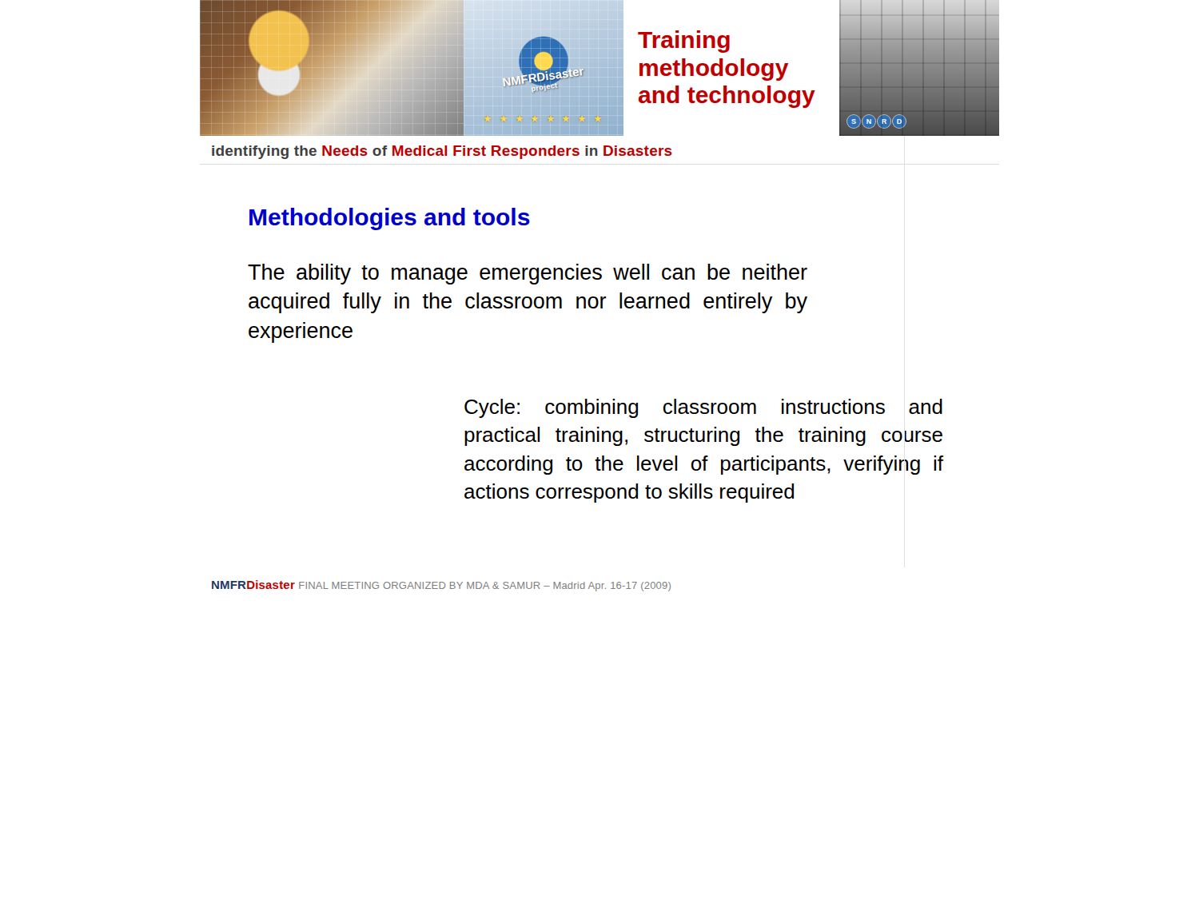NMFRDisasterproject
★ ★ ★ ★ ★ ★ ★ ★
Training methodology
and technology
SNRD
identifying the Needs of Medical First Responders in Disasters
Methodologies and tools
The ability to manage emergencies well can be neither acquired fully in the classroom nor learned entirely by experience
Cycle: combining classroom instructions and practical training, structuring the training course according to the level of participants, verifying if actions correspond to skills required
NMFR Disaster FINAL MEETING ORGANIZED BY MDA & SAMUR – Madrid Apr. 16-17 (2009)